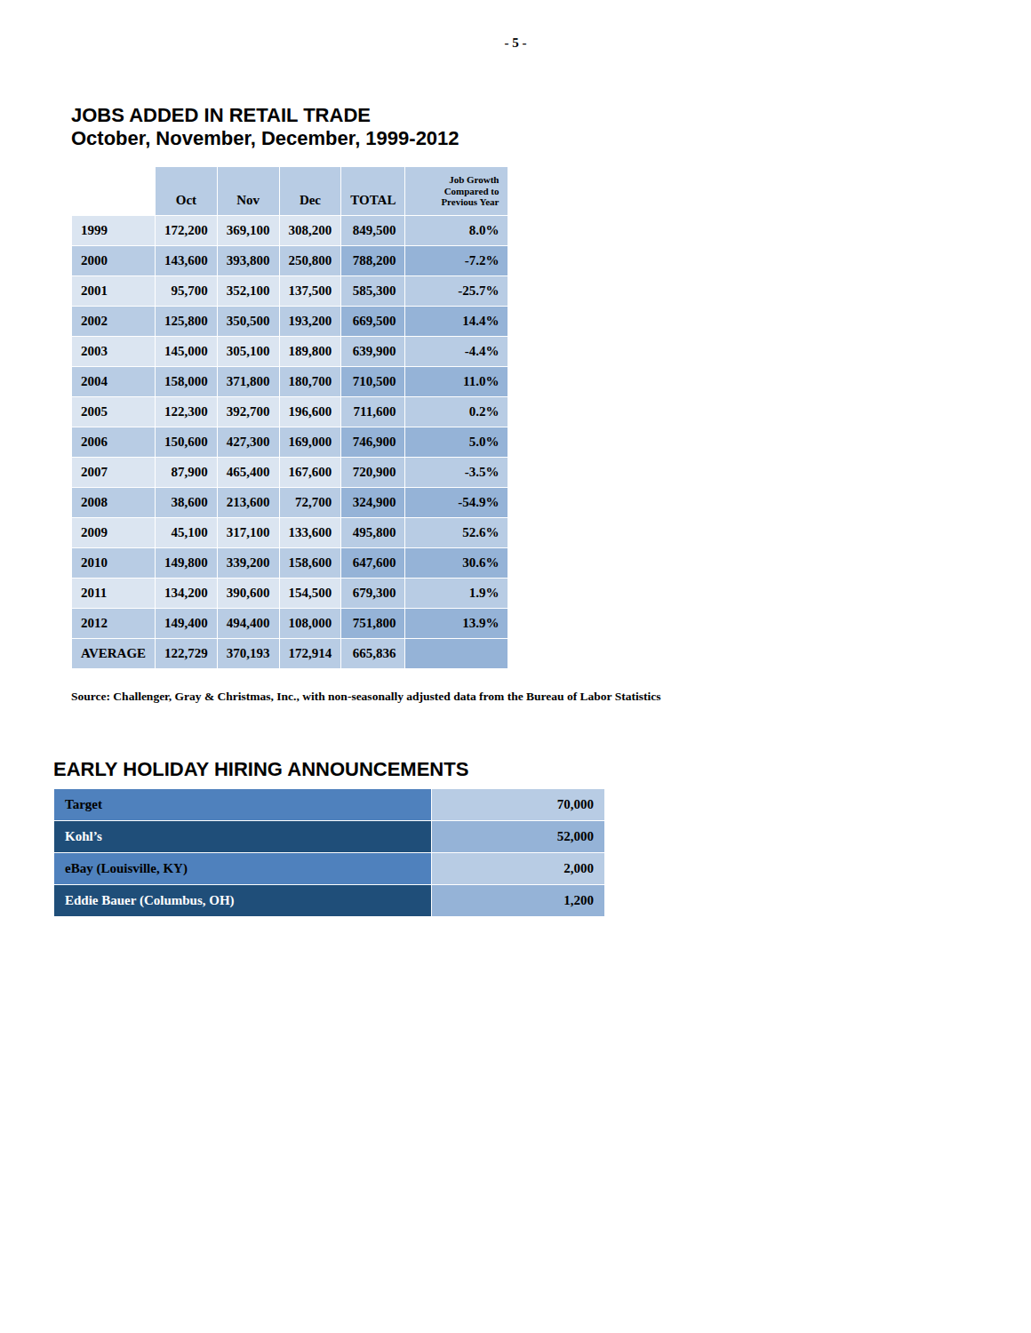- 5 -
JOBS ADDED IN RETAIL TRADE October, November, December, 1999-2012
| | Oct | Nov | Dec | TOTAL | Job Growth Compared to Previous Year |
| --- | --- | --- | --- | --- | --- |
| 1999 | 172,200 | 369,100 | 308,200 | 849,500 | 8.0% |
| 2000 | 143,600 | 393,800 | 250,800 | 788,200 | -7.2% |
| 2001 | 95,700 | 352,100 | 137,500 | 585,300 | -25.7% |
| 2002 | 125,800 | 350,500 | 193,200 | 669,500 | 14.4% |
| 2003 | 145,000 | 305,100 | 189,800 | 639,900 | -4.4% |
| 2004 | 158,000 | 371,800 | 180,700 | 710,500 | 11.0% |
| 2005 | 122,300 | 392,700 | 196,600 | 711,600 | 0.2% |
| 2006 | 150,600 | 427,300 | 169,000 | 746,900 | 5.0% |
| 2007 | 87,900 | 465,400 | 167,600 | 720,900 | -3.5% |
| 2008 | 38,600 | 213,600 | 72,700 | 324,900 | -54.9% |
| 2009 | 45,100 | 317,100 | 133,600 | 495,800 | 52.6% |
| 2010 | 149,800 | 339,200 | 158,600 | 647,600 | 30.6% |
| 2011 | 134,200 | 390,600 | 154,500 | 679,300 | 1.9% |
| 2012 | 149,400 | 494,400 | 108,000 | 751,800 | 13.9% |
| AVERAGE | 122,729 | 370,193 | 172,914 | 665,836 | |
Source: Challenger, Gray & Christmas, Inc., with non-seasonally adjusted data from the Bureau of Labor Statistics
EARLY HOLIDAY HIRING ANNOUNCEMENTS
| Target | 70,000 |
| Kohl’s | 52,000 |
| eBay (Louisville, KY) | 2,000 |
| Eddie Bauer (Columbus, OH) | 1,200 |